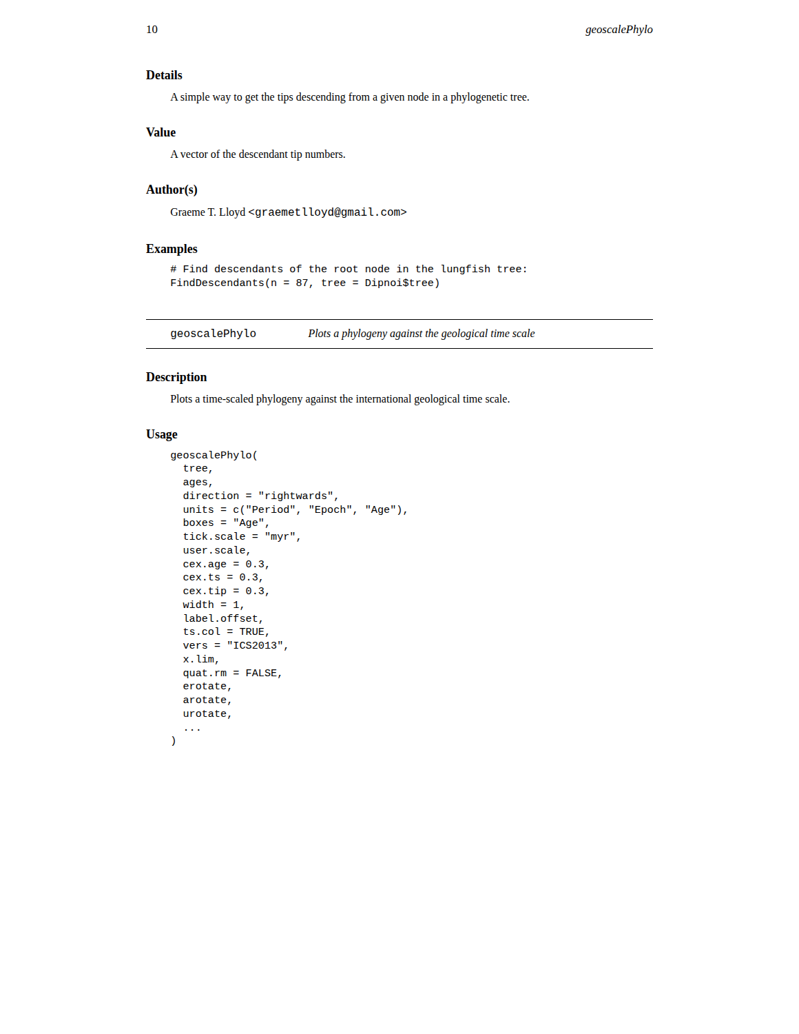10 geoscalePhylo
Details
A simple way to get the tips descending from a given node in a phylogenetic tree.
Value
A vector of the descendant tip numbers.
Author(s)
Graeme T. Lloyd <graemetlloyd@gmail.com>
Examples
# Find descendants of the root node in the lungfish tree:
FindDescendants(n = 87, tree = Dipnoi$tree)
geoscalePhylo Plots a phylogeny against the geological time scale
Description
Plots a time-scaled phylogeny against the international geological time scale.
Usage
geoscalePhylo(
  tree,
  ages,
  direction = "rightwards",
  units = c("Period", "Epoch", "Age"),
  boxes = "Age",
  tick.scale = "myr",
  user.scale,
  cex.age = 0.3,
  cex.ts = 0.3,
  cex.tip = 0.3,
  width = 1,
  label.offset,
  ts.col = TRUE,
  vers = "ICS2013",
  x.lim,
  quat.rm = FALSE,
  erotate,
  arotate,
  urotate,
  ...
)